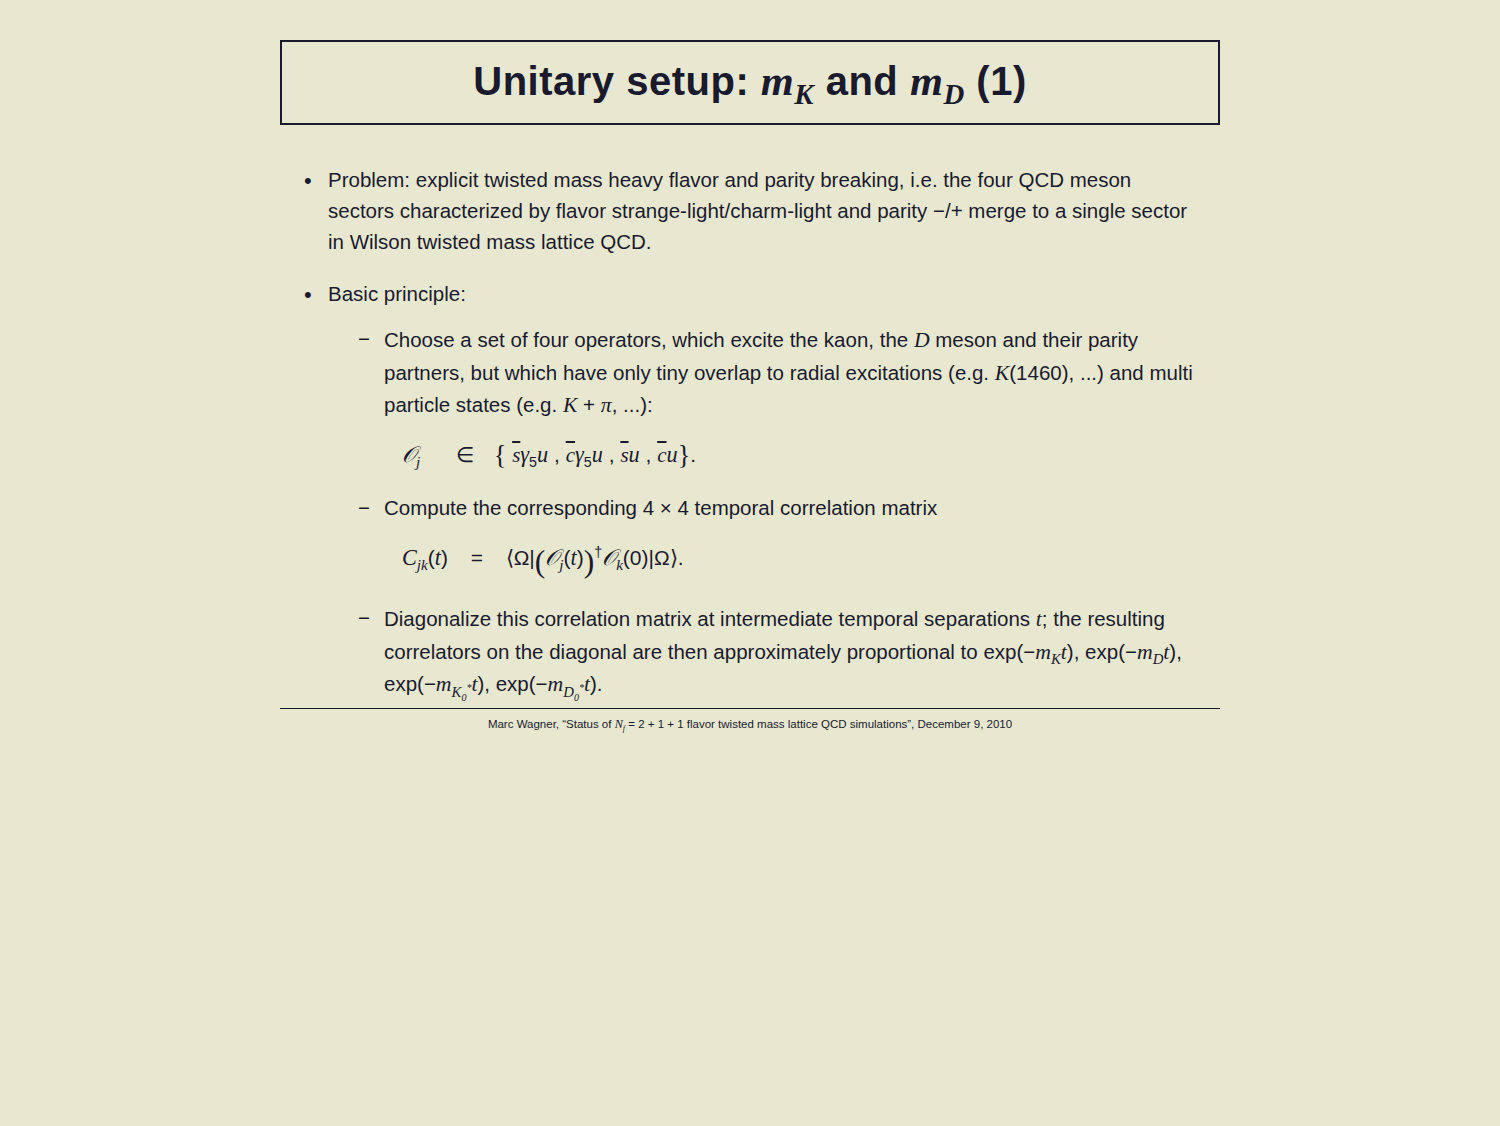Unitary setup: mK and mD (1)
Problem: explicit twisted mass heavy flavor and parity breaking, i.e. the four QCD meson sectors characterized by flavor strange-light/charm-light and parity −/+ merge to a single sector in Wilson twisted mass lattice QCD.
Basic principle:
Choose a set of four operators, which excite the kaon, the D meson and their parity partners, but which have only tiny overlap to radial excitations (e.g. K(1460), ...) and multi particle states (e.g. K + π, ...):
𝒪j ∈ { sγ5u , cγ5u , su , cu}.
Compute the corresponding 4 × 4 temporal correlation matrix
Cjk(t) = ⟨Ω|(𝒪j(t))†𝒪k(0)|Ω⟩.
Diagonalize this correlation matrix at intermediate temporal separations t; the resulting correlators on the diagonal are then approximately proportional to exp(−mKt), exp(−mDt), exp(−mK0*t), exp(−mD0*t).
Marc Wagner, “Status of Nf = 2 + 1 + 1 flavor twisted mass lattice QCD simulations”, December 9, 2010